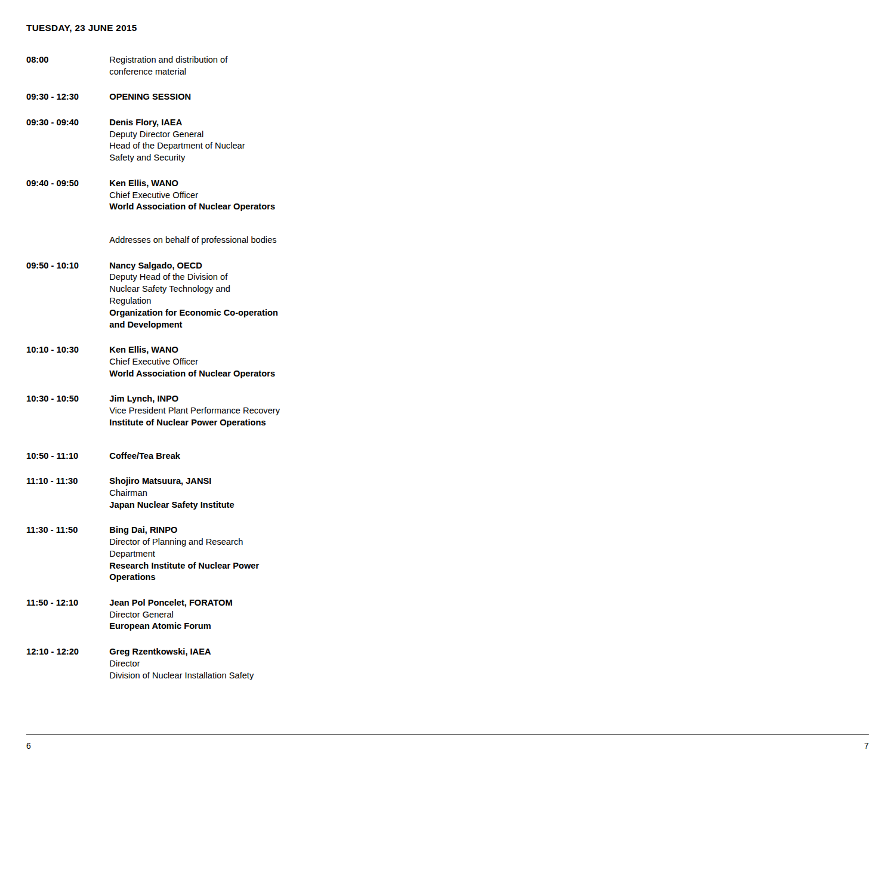TUESDAY, 23 JUNE 2015
| 08:00 | Registration and distribution of conference material |
| 09:30 - 12:30 | OPENING SESSION |
| 09:30 - 09:40 | Denis Flory, IAEA Deputy Director General Head of the Department of Nuclear Safety and Security |
| 09:40 - 09:50 | Ken Ellis, WANO Chief Executive Officer World Association of Nuclear Operators |
| | Addresses on behalf of professional bodies |
| 09:50 - 10:10 | Nancy Salgado, OECD Deputy Head of the Division of Nuclear Safety Technology and Regulation Organization for Economic Co-operation and Development |
| 10:10 - 10:30 | Ken Ellis, WANO Chief Executive Officer World Association of Nuclear Operators |
| 10:30 - 10:50 | Jim Lynch, INPO Vice President Plant Performance Recovery Institute of Nuclear Power Operations |
| 10:50 - 11:10 | Coffee/Tea Break |
| 11:10 - 11:30 | Shojiro Matsuura, JANSI Chairman Japan Nuclear Safety Institute |
| 11:30 - 11:50 | Bing Dai, RINPO Director of Planning and Research Department Research Institute of Nuclear Power Operations |
| 11:50 - 12:10 | Jean Pol Poncelet, FORATOM Director General European Atomic Forum |
| 12:10 - 12:20 | Greg Rzentkowski, IAEA Director Division of Nuclear Installation Safety |
6 7